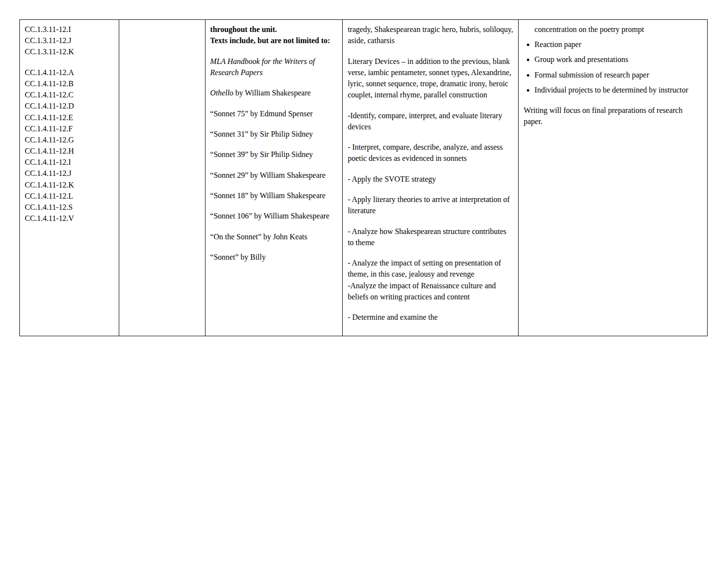| CC.1.3.11-12.I CC.1.3.11-12.J CC.1.3.11-12.K CC.1.4.11-12.A CC.1.4.11-12.B CC.1.4.11-12.C CC.1.4.11-12.D CC.1.4.11-12.E CC.1.4.11-12.F CC.1.4.11-12.G CC.1.4.11-12.H CC.1.4.11-12.I CC.1.4.11-12.J CC.1.4.11-12.K CC.1.4.11-12.L CC.1.4.11-12.S CC.1.4.11-12.V | | throughout the unit. Texts include, but are not limited to: MLA Handbook for the Writers of Research Papers Othello by William Shakespeare “Sonnet 75” by Edmund Spenser “Sonnet 31” by Sir Philip Sidney “Sonnet 39” by Sir Philip Sidney “Sonnet 29” by William Shakespeare “Sonnet 18” by William Shakespeare “Sonnet 106” by William Shakespeare “On the Sonnet” by John Keats “Sonnet” by Billy | tragedy, Shakespearean tragic hero, hubris, soliloquy, aside, catharsis Literary Devices – in addition to the previous, blank verse, iambic pentameter, sonnet types, Alexandrine, lyric, sonnet sequence, trope, dramatic irony, heroic couplet, internal rhyme, parallel construction -Identify, compare, interpret, and evaluate literary devices - Interpret, compare, describe, analyze, and assess poetic devices as evidenced in sonnets - Apply the SVOTE strategy - Apply literary theories to arrive at interpretation of literature - Analyze how Shakespearean structure contributes to theme - Analyze the impact of setting on presentation of theme, in this case, jealousy and revenge -Analyze the impact of Renaissance culture and beliefs on writing practices and content - Determine and examine the | concentration on the poetry prompt Reaction paper Group work and presentations Formal submission of research paper Individual projects to be determined by instructor Writing will focus on final preparations of research paper. |